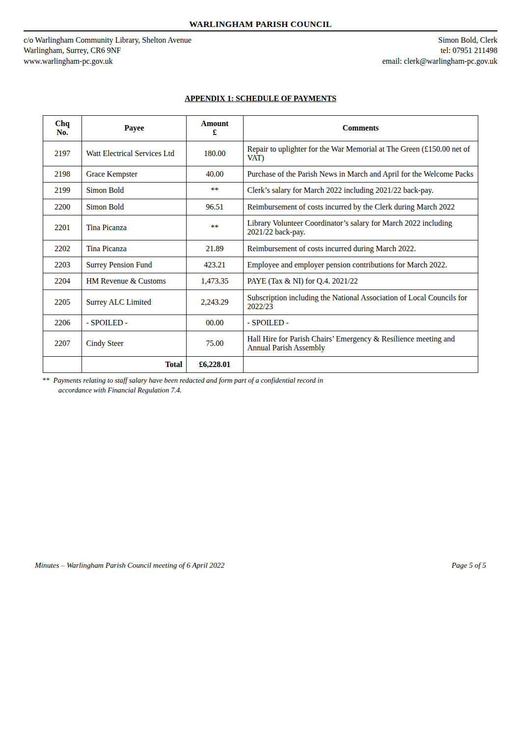WARLINGHAM PARISH COUNCIL
| c/o Warlingham Community Library, Shelton Avenue | Simon Bold, Clerk |
| Warlingham, Surrey, CR6 9NF | tel: 07951 211498 |
| www.warlingham-pc.gov.uk | email: clerk@warlingham-pc.gov.uk |
APPENDIX 1: SCHEDULE OF PAYMENTS
| Chq No. | Payee | Amount £ | Comments |
| --- | --- | --- | --- |
| 2197 | Watt Electrical Services Ltd | 180.00 | Repair to uplighter for the War Memorial at The Green (£150.00 net of VAT) |
| 2198 | Grace Kempster | 40.00 | Purchase of the Parish News in March and April for the Welcome Packs |
| 2199 | Simon Bold | ** | Clerk’s salary for March 2022 including 2021/22 back-pay. |
| 2200 | Simon Bold | 96.51 | Reimbursement of costs incurred by the Clerk during March 2022 |
| 2201 | Tina Picanza | ** | Library Volunteer Coordinator’s salary for March 2022 including 2021/22 back-pay. |
| 2202 | Tina Picanza | 21.89 | Reimbursement of costs incurred during March 2022. |
| 2203 | Surrey Pension Fund | 423.21 | Employee and employer pension contributions for March 2022. |
| 2204 | HM Revenue & Customs | 1,473.35 | PAYE (Tax & NI) for Q.4. 2021/22 |
| 2205 | Surrey ALC Limited | 2,243.29 | Subscription including the National Association of Local Councils for 2022/23 |
| 2206 | - SPOILED - | 00.00 | - SPOILED - |
| 2207 | Cindy Steer | 75.00 | Hall Hire for Parish Chairs’ Emergency & Resilience meeting and Annual Parish Assembly |
| | Total | £6,228.01 | |
** Payments relating to staff salary have been redacted and form part of a confidential record in accordance with Financial Regulation 7.4.
Minutes – Warlingham Parish Council meeting of 6 April 2022 Page 5 of 5